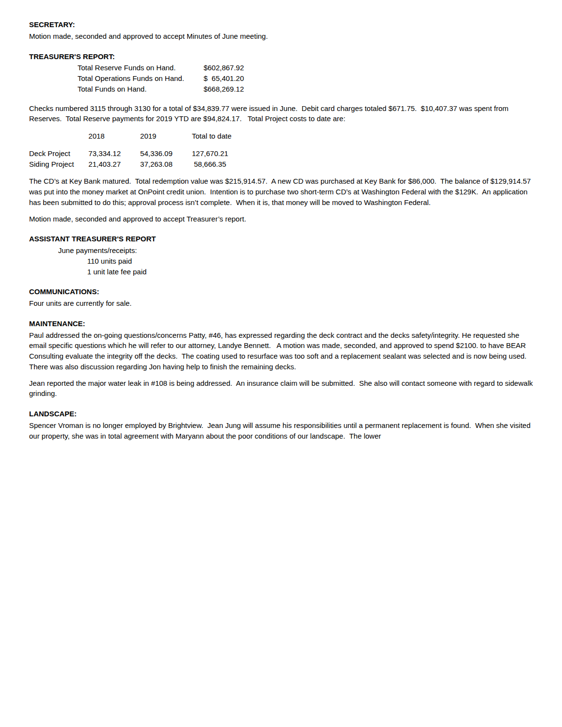Secretary:
Motion made, seconded and approved to accept Minutes of June meeting.
Treasurer's Report:
| Total Reserve Funds on Hand. | $602,867.92 |
| Total Operations Funds on Hand. | $ 65,401.20 |
| Total Funds on Hand. | $668,269.12 |
Checks numbered 3115 through 3130 for a total of $34,839.77 were issued in June. Debit card charges totaled $671.75. $10,407.37 was spent from Reserves. Total Reserve payments for 2019 YTD are $94,824.17. Total Project costs to date are:
| | 2018 | 2019 | Total to date |
| Deck Project | 73,334.12 | 54,336.09 | 127,670.21 |
| Siding Project | 21,403.27 | 37,263.08 | 58,666.35 |
The CD’s at Key Bank matured. Total redemption value was $215,914.57. A new CD was purchased at Key Bank for $86,000. The balance of $129,914.57 was put into the money market at OnPoint credit union. Intention is to purchase two short-term CD’s at Washington Federal with the $129K. An application has been submitted to do this; approval process isn’t complete. When it is, that money will be moved to Washington Federal.
Motion made, seconded and approved to accept Treasurer’s report.
Assistant Treasurer's Report
June payments/receipts:
110 units paid
1 unit late fee paid
Communications:
Four units are currently for sale.
Maintenance:
Paul addressed the on-going questions/concerns Patty, #46, has expressed regarding the deck contract and the decks safety/integrity. He requested she email specific questions which he will refer to our attorney, Landye Bennett. A motion was made, seconded, and approved to spend $2100. to have BEAR Consulting evaluate the integrity off the decks. The coating used to resurface was too soft and a replacement sealant was selected and is now being used. There was also discussion regarding Jon having help to finish the remaining decks.
Jean reported the major water leak in #108 is being addressed. An insurance claim will be submitted. She also will contact someone with regard to sidewalk grinding.
Landscape:
Spencer Vroman is no longer employed by Brightview. Jean Jung will assume his responsibilities until a permanent replacement is found. When she visited our property, she was in total agreement with Maryann about the poor conditions of our landscape. The lower